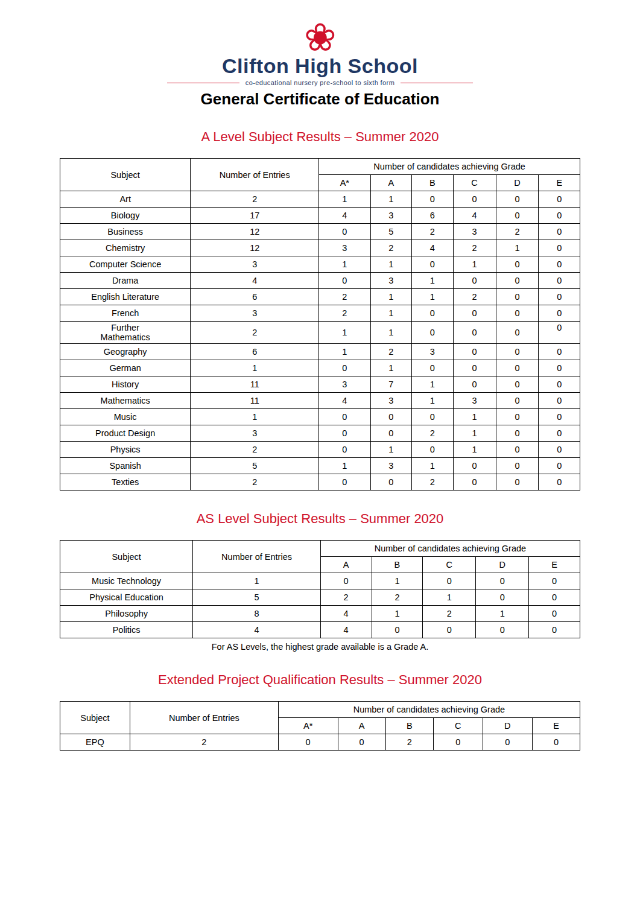❀
Clifton High School
co-educational nursery pre-school to sixth form
General Certificate of Education
A Level Subject Results – Summer 2020
| Subject | Number of Entries | Number of candidates achieving Grade |
| --- | --- | --- |
| A* | A | B | C | D | E |
| Art | 2 | 1 | 1 | 0 | 0 | 0 | 0 |
| Biology | 17 | 4 | 3 | 6 | 4 | 0 | 0 |
| Business | 12 | 0 | 5 | 2 | 3 | 2 | 0 |
| Chemistry | 12 | 3 | 2 | 4 | 2 | 1 | 0 |
| Computer Science | 3 | 1 | 1 | 0 | 1 | 0 | 0 |
| Drama | 4 | 0 | 3 | 1 | 0 | 0 | 0 |
| English Literature | 6 | 2 | 1 | 1 | 2 | 0 | 0 |
| French | 3 | 2 | 1 | 0 | 0 | 0 | 0 |
| Further Mathematics | 2 | 1 | 1 | 0 | 0 | 0 | 0 |
| Geography | 6 | 1 | 2 | 3 | 0 | 0 | 0 |
| German | 1 | 0 | 1 | 0 | 0 | 0 | 0 |
| History | 11 | 3 | 7 | 1 | 0 | 0 | 0 |
| Mathematics | 11 | 4 | 3 | 1 | 3 | 0 | 0 |
| Music | 1 | 0 | 0 | 0 | 1 | 0 | 0 |
| Product Design | 3 | 0 | 0 | 2 | 1 | 0 | 0 |
| Physics | 2 | 0 | 1 | 0 | 1 | 0 | 0 |
| Spanish | 5 | 1 | 3 | 1 | 0 | 0 | 0 |
| Texties | 2 | 0 | 0 | 2 | 0 | 0 | 0 |
AS Level Subject Results – Summer 2020
| Subject | Number of Entries | Number of candidates achieving Grade |
| --- | --- | --- |
| A | B | C | D | E |
| Music Technology | 1 | 0 | 1 | 0 | 0 | 0 |
| Physical Education | 5 | 2 | 2 | 1 | 0 | 0 |
| Philosophy | 8 | 4 | 1 | 2 | 1 | 0 |
| Politics | 4 | 4 | 0 | 0 | 0 | 0 |
For AS Levels, the highest grade available is a Grade A.
Extended Project Qualification Results – Summer 2020
| Subject | Number of Entries | Number of candidates achieving Grade |
| --- | --- | --- |
| A* | A | B | C | D | E |
| EPQ | 2 | 0 | 0 | 2 | 0 | 0 | 0 |